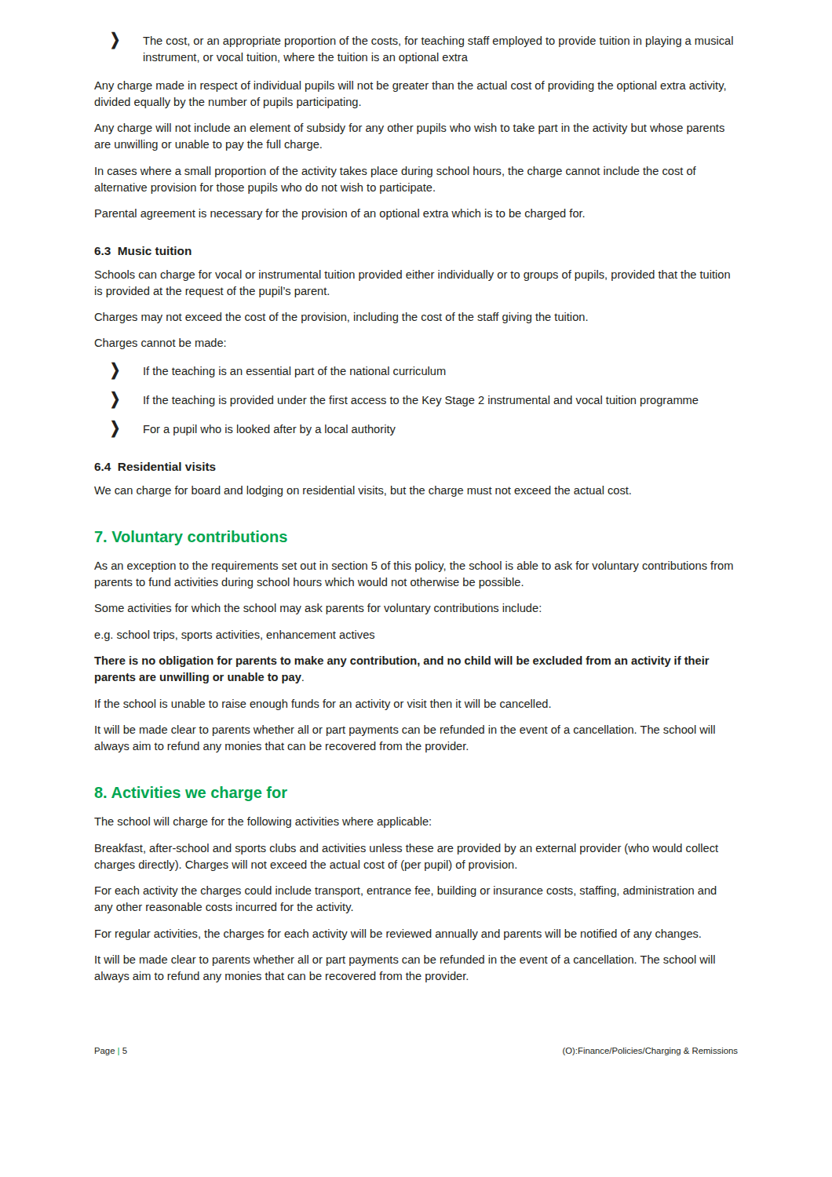❯
The cost, or an appropriate proportion of the costs, for teaching staff employed to provide tuition in playing a musical instrument, or vocal tuition, where the tuition is an optional extra
Any charge made in respect of individual pupils will not be greater than the actual cost of providing the optional extra activity, divided equally by the number of pupils participating.
Any charge will not include an element of subsidy for any other pupils who wish to take part in the activity but whose parents are unwilling or unable to pay the full charge.
In cases where a small proportion of the activity takes place during school hours, the charge cannot include the cost of alternative provision for those pupils who do not wish to participate.
Parental agreement is necessary for the provision of an optional extra which is to be charged for.
6.3 Music tuition
Schools can charge for vocal or instrumental tuition provided either individually or to groups of pupils, provided that the tuition is provided at the request of the pupil’s parent.
Charges may not exceed the cost of the provision, including the cost of the staff giving the tuition.
Charges cannot be made:
❯
If the teaching is an essential part of the national curriculum
❯
If the teaching is provided under the first access to the Key Stage 2 instrumental and vocal tuition programme
❯
For a pupil who is looked after by a local authority
6.4 Residential visits
We can charge for board and lodging on residential visits, but the charge must not exceed the actual cost.
7. Voluntary contributions
As an exception to the requirements set out in section 5 of this policy, the school is able to ask for voluntary contributions from parents to fund activities during school hours which would not otherwise be possible.
Some activities for which the school may ask parents for voluntary contributions include:
e.g. school trips, sports activities, enhancement actives
There is no obligation for parents to make any contribution, and no child will be excluded from an activity if their parents are unwilling or unable to pay.
If the school is unable to raise enough funds for an activity or visit then it will be cancelled.
It will be made clear to parents whether all or part payments can be refunded in the event of a cancellation. The school will always aim to refund any monies that can be recovered from the provider.
8. Activities we charge for
The school will charge for the following activities where applicable:
Breakfast, after-school and sports clubs and activities unless these are provided by an external provider (who would collect charges directly). Charges will not exceed the actual cost of (per pupil) of provision.
For each activity the charges could include transport, entrance fee, building or insurance costs, staffing, administration and any other reasonable costs incurred for the activity.
For regular activities, the charges for each activity will be reviewed annually and parents will be notified of any changes.
It will be made clear to parents whether all or part payments can be refunded in the event of a cancellation. The school will always aim to refund any monies that can be recovered from the provider.
Page | 5 (O):Finance/Policies/Charging & Remissions